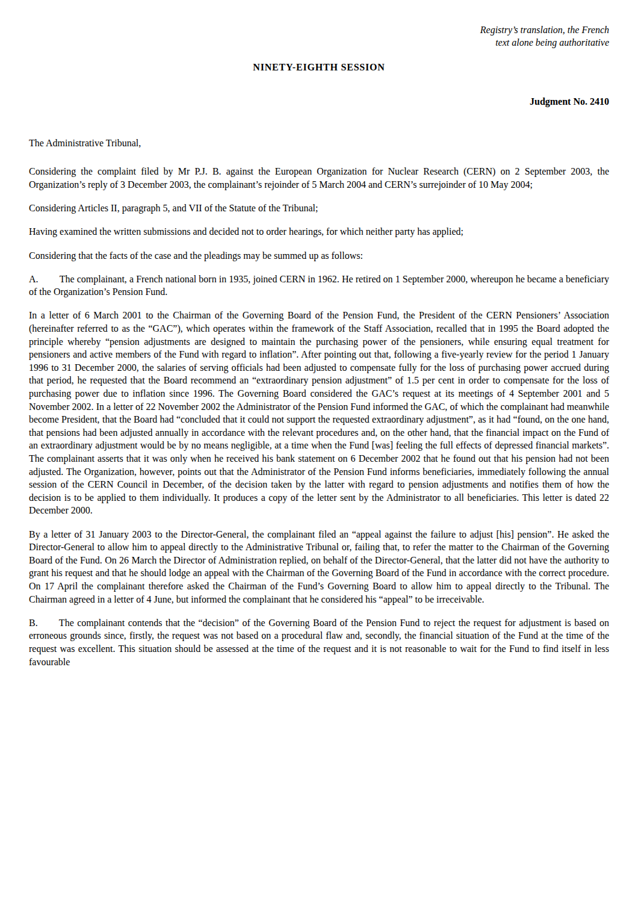Registry’s translation, the French
text alone being authoritative
NINETY-EIGHTH SESSION
Judgment No. 2410
The Administrative Tribunal,
Considering the complaint filed by Mr P.J. B. against the European Organization for Nuclear Research (CERN) on 2 September 2003, the Organization’s reply of 3 December 2003, the complainant’s rejoinder of 5 March 2004 and CERN’s surrejoinder of 10 May 2004;
Considering Articles II, paragraph 5, and VII of the Statute of the Tribunal;
Having examined the written submissions and decided not to order hearings, for which neither party has applied;
Considering that the facts of the case and the pleadings may be summed up as follows:
A. The complainant, a French national born in 1935, joined CERN in 1962. He retired on 1 September 2000, whereupon he became a beneficiary of the Organization’s Pension Fund.
In a letter of 6 March 2001 to the Chairman of the Governing Board of the Pension Fund, the President of the CERN Pensioners’ Association (hereinafter referred to as the “GAC”), which operates within the framework of the Staff Association, recalled that in 1995 the Board adopted the principle whereby “pension adjustments are designed to maintain the purchasing power of the pensioners, while ensuring equal treatment for pensioners and active members of the Fund with regard to inflation”. After pointing out that, following a five-yearly review for the period 1 January 1996 to 31 December 2000, the salaries of serving officials had been adjusted to compensate fully for the loss of purchasing power accrued during that period, he requested that the Board recommend an “extraordinary pension adjustment” of 1.5 per cent in order to compensate for the loss of purchasing power due to inflation since 1996. The Governing Board considered the GAC’s request at its meetings of 4 September 2001 and 5 November 2002. In a letter of 22 November 2002 the Administrator of the Pension Fund informed the GAC, of which the complainant had meanwhile become President, that the Board had “concluded that it could not support the requested extraordinary adjustment”, as it had “found, on the one hand, that pensions had been adjusted annually in accordance with the relevant procedures and, on the other hand, that the financial impact on the Fund of an extraordinary adjustment would be by no means negligible, at a time when the Fund [was] feeling the full effects of depressed financial markets”. The complainant asserts that it was only when he received his bank statement on 6 December 2002 that he found out that his pension had not been adjusted. The Organization, however, points out that the Administrator of the Pension Fund informs beneficiaries, immediately following the annual session of the CERN Council in December, of the decision taken by the latter with regard to pension adjustments and notifies them of how the decision is to be applied to them individually. It produces a copy of the letter sent by the Administrator to all beneficiaries. This letter is dated 22 December 2000.
By a letter of 31 January 2003 to the Director-General, the complainant filed an “appeal against the failure to adjust [his] pension”. He asked the Director-General to allow him to appeal directly to the Administrative Tribunal or, failing that, to refer the matter to the Chairman of the Governing Board of the Fund. On 26 March the Director of Administration replied, on behalf of the Director-General, that the latter did not have the authority to grant his request and that he should lodge an appeal with the Chairman of the Governing Board of the Fund in accordance with the correct procedure. On 17 April the complainant therefore asked the Chairman of the Fund’s Governing Board to allow him to appeal directly to the Tribunal. The Chairman agreed in a letter of 4 June, but informed the complainant that he considered his “appeal” to be irreceivable.
B. The complainant contends that the “decision” of the Governing Board of the Pension Fund to reject the request for adjustment is based on erroneous grounds since, firstly, the request was not based on a procedural flaw and, secondly, the financial situation of the Fund at the time of the request was excellent. This situation should be assessed at the time of the request and it is not reasonable to wait for the Fund to find itself in less favourable